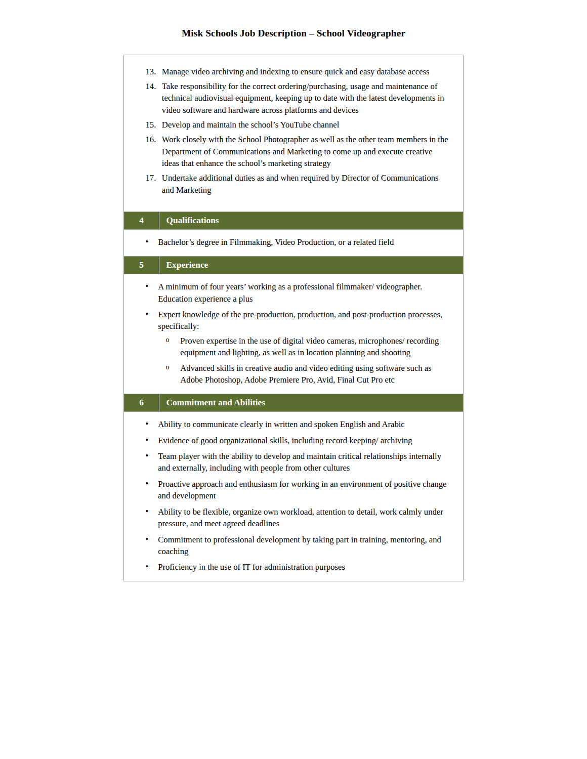Misk Schools Job Description – School Videographer
Manage video archiving and indexing to ensure quick and easy database access
Take responsibility for the correct ordering/purchasing, usage and maintenance of technical audiovisual equipment, keeping up to date with the latest developments in video software and hardware across platforms and devices
Develop and maintain the school’s YouTube channel
Work closely with the School Photographer as well as the other team members in the Department of Communications and Marketing to come up and execute creative ideas that enhance the school’s marketing strategy
Undertake additional duties as and when required by Director of Communications and Marketing
| 4 | Qualifications |
| Bachelor’s degree in Filmmaking, Video Production, or a related field |
| 5 | Experience |
| A minimum of four years’ working as a professional filmmaker/ videographer. Education experience a plus Expert knowledge of the pre-production, production, and post-production processes, specifically: Proven expertise in the use of digital video cameras, microphones/ recording equipment and lighting, as well as in location planning and shooting Advanced skills in creative audio and video editing using software such as Adobe Photoshop, Adobe Premiere Pro, Avid, Final Cut Pro etc |
| 6 | Commitment and Abilities |
| Ability to communicate clearly in written and spoken English and Arabic Evidence of good organizational skills, including record keeping/ archiving Team player with the ability to develop and maintain critical relationships internally and externally, including with people from other cultures Proactive approach and enthusiasm for working in an environment of positive change and development Ability to be flexible, organize own workload, attention to detail, work calmly under pressure, and meet agreed deadlines Commitment to professional development by taking part in training, mentoring, and coaching Proficiency in the use of IT for administration purposes |